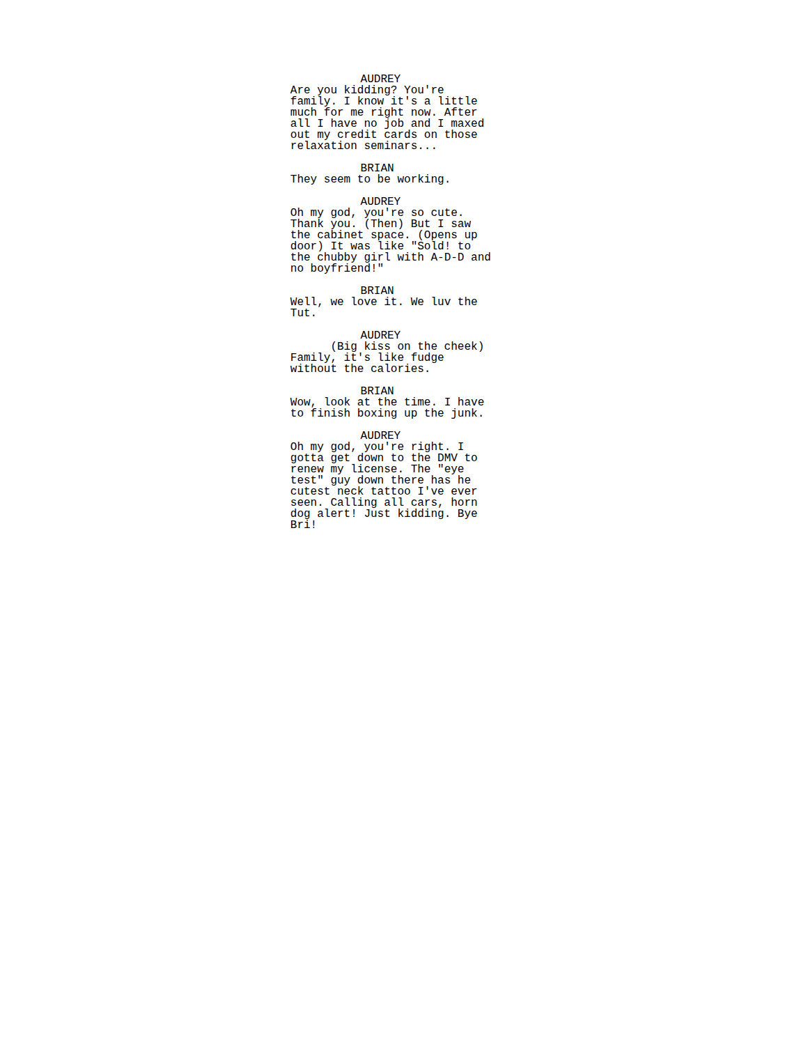AUDREY
Are you kidding? You're family. I know it's a little much for me right now. After all I have no job and I maxed out my credit cards on those relaxation seminars...
BRIAN
They seem to be working.
AUDREY
Oh my god, you're so cute. Thank you. (Then) But I saw the cabinet space. (Opens up door) It was like "Sold! to the chubby girl with A-D-D and no boyfriend!"
BRIAN
Well, we love it. We luv the Tut.
AUDREY
(Big kiss on the cheek)
Family, it's like fudge without the calories.
BRIAN
Wow, look at the time. I have to finish boxing up the junk.
AUDREY
Oh my god, you're right. I gotta get down to the DMV to renew my license. The "eye test" guy down there has he cutest neck tattoo I've ever seen. Calling all cars, horn dog alert! Just kidding. Bye Bri!